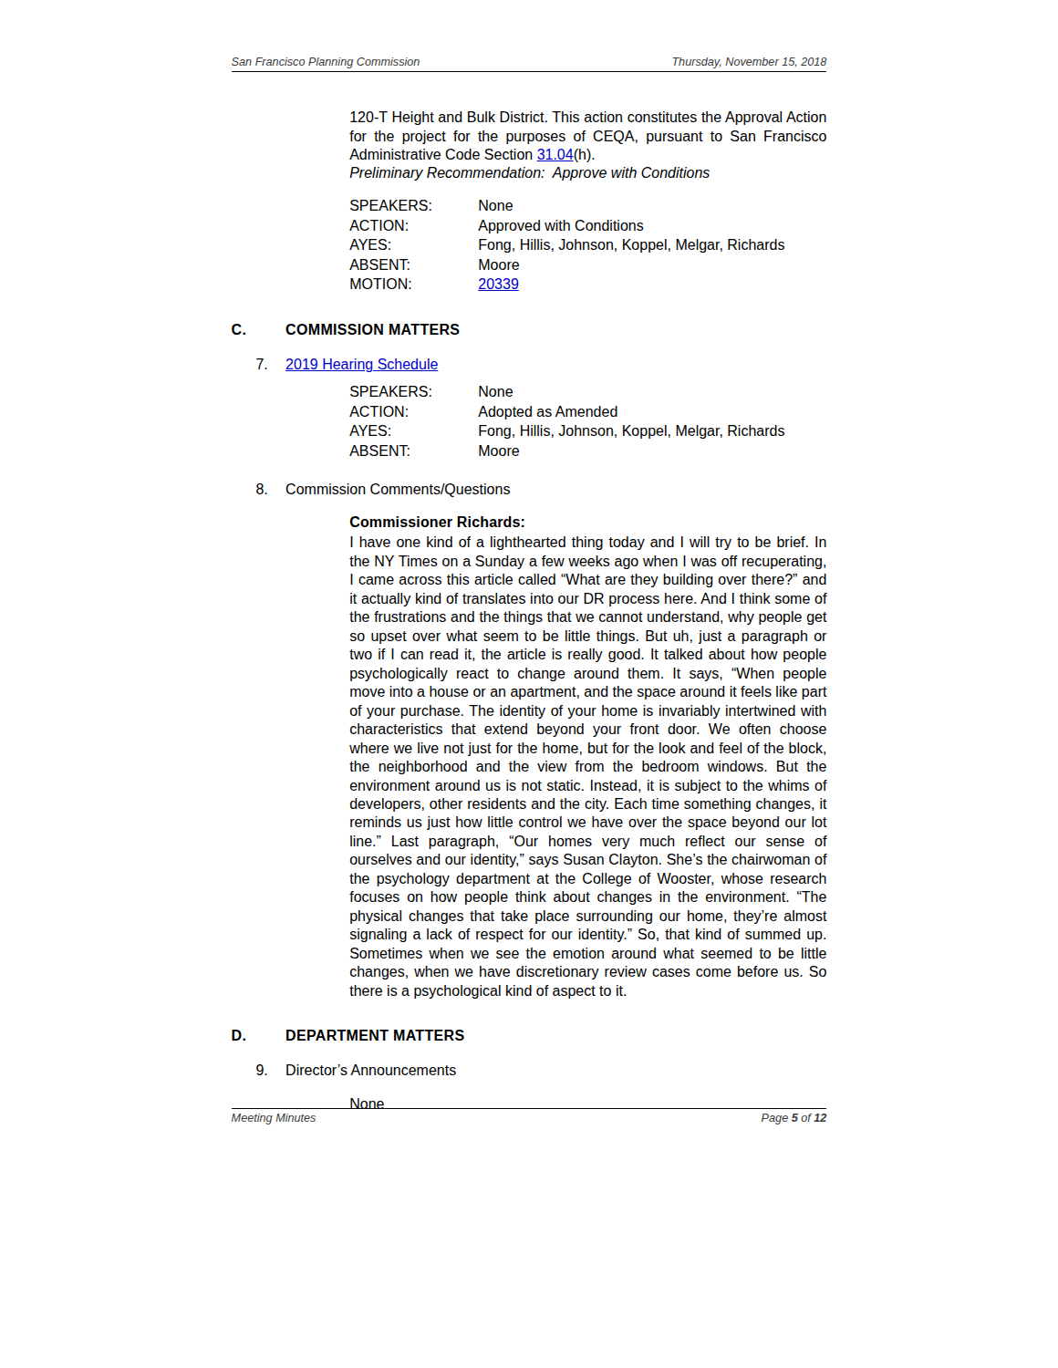San Francisco Planning Commission
Thursday, November 15, 2018
120-T Height and Bulk District. This action constitutes the Approval Action for the project for the purposes of CEQA, pursuant to San Francisco Administrative Code Section 31.04(h).
Preliminary Recommendation: Approve with Conditions
| SPEAKERS: | None |
| ACTION: | Approved with Conditions |
| AYES: | Fong, Hillis, Johnson, Koppel, Melgar, Richards |
| ABSENT: | Moore |
| MOTION: | 20339 |
C.
COMMISSION MATTERS
7.
2019 Hearing Schedule
| SPEAKERS: | None |
| ACTION: | Adopted as Amended |
| AYES: | Fong, Hillis, Johnson, Koppel, Melgar, Richards |
| ABSENT: | Moore |
8.
Commission Comments/Questions
Commissioner Richards:
I have one kind of a lighthearted thing today and I will try to be brief. In the NY Times on a Sunday a few weeks ago when I was off recuperating, I came across this article called “What are they building over there?” and it actually kind of translates into our DR process here. And I think some of the frustrations and the things that we cannot understand, why people get so upset over what seem to be little things. But uh, just a paragraph or two if I can read it, the article is really good. It talked about how people psychologically react to change around them. It says, “When people move into a house or an apartment, and the space around it feels like part of your purchase. The identity of your home is invariably intertwined with characteristics that extend beyond your front door. We often choose where we live not just for the home, but for the look and feel of the block, the neighborhood and the view from the bedroom windows. But the environment around us is not static. Instead, it is subject to the whims of developers, other residents and the city. Each time something changes, it reminds us just how little control we have over the space beyond our lot line.” Last paragraph, “Our homes very much reflect our sense of ourselves and our identity,” says Susan Clayton. She’s the chairwoman of the psychology department at the College of Wooster, whose research focuses on how people think about changes in the environment. “The physical changes that take place surrounding our home, they’re almost signaling a lack of respect for our identity.” So, that kind of summed up. Sometimes when we see the emotion around what seemed to be little changes, when we have discretionary review cases come before us. So there is a psychological kind of aspect to it.
D.
DEPARTMENT MATTERS
9.
Director’s Announcements
None
Meeting Minutes
Page 5 of 12